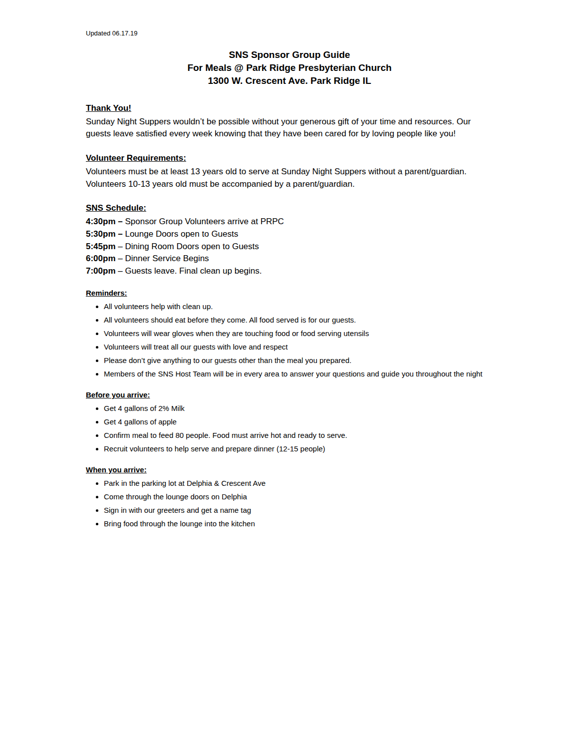Updated 06.17.19
SNS Sponsor Group Guide
For Meals @ Park Ridge Presbyterian Church
1300 W. Crescent Ave. Park Ridge IL
Thank You!
Sunday Night Suppers wouldn’t be possible without your generous gift of your time and resources. Our guests leave satisfied every week knowing that they have been cared for by loving people like you!
Volunteer Requirements:
Volunteers must be at least 13 years old to serve at Sunday Night Suppers without a parent/guardian. Volunteers 10-13 years old must be accompanied by a parent/guardian.
SNS Schedule:
4:30pm – Sponsor Group Volunteers arrive at PRPC
5:30pm – Lounge Doors open to Guests
5:45pm – Dining Room Doors open to Guests
6:00pm – Dinner Service Begins
7:00pm – Guests leave. Final clean up begins.
Reminders:
All volunteers help with clean up.
All volunteers should eat before they come. All food served is for our guests.
Volunteers will wear gloves when they are touching food or food serving utensils
Volunteers will treat all our guests with love and respect
Please don’t give anything to our guests other than the meal you prepared.
Members of the SNS Host Team will be in every area to answer your questions and guide you throughout the night
Before you arrive:
Get 4 gallons of 2% Milk
Get 4 gallons of apple
Confirm meal to feed 80 people. Food must arrive hot and ready to serve.
Recruit volunteers to help serve and prepare dinner (12-15 people)
When you arrive:
Park in the parking lot at Delphia & Crescent Ave
Come through the lounge doors on Delphia
Sign in with our greeters and get a name tag
Bring food through the lounge into the kitchen